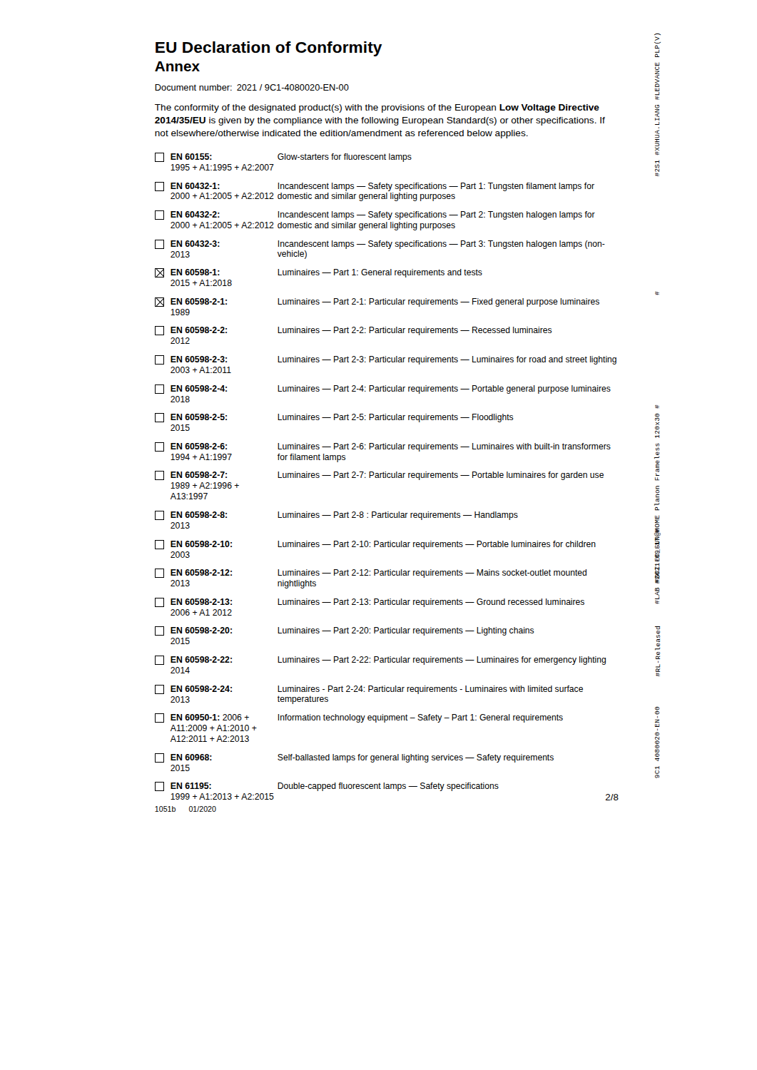EU Declaration of Conformity
Annex
Document number: 2021 / 9C1-4080020-EN-00
The conformity of the designated product(s) with the provisions of the European Low Voltage Directive 2014/35/EU is given by the compliance with the following European Standard(s) or other specifications. If not elsewhere/otherwise indicated the edition/amendment as referenced below applies.
| | EN 60155: 1995 + A1:1995 + A2:2007 | Glow-starters for fluorescent lamps |
| | EN 60432-1: 2000 + A1:2005 + A2:2012 | Incandescent lamps — Safety specifications — Part 1: Tungsten filament lamps for domestic and similar general lighting purposes |
| | EN 60432-2: 2000 + A1:2005 + A2:2012 | Incandescent lamps — Safety specifications — Part 2: Tungsten halogen lamps for domestic and similar general lighting purposes |
| | EN 60432-3: 2013 | Incandescent lamps — Safety specifications — Part 3: Tungsten halogen lamps (non-vehicle) |
| | EN 60598-1: 2015 + A1:2018 | Luminaires — Part 1: General requirements and tests |
| | EN 60598-2-1: 1989 | Luminaires — Part 2-1: Particular requirements — Fixed general purpose luminaires |
| | EN 60598-2-2: 2012 | Luminaires — Part 2-2: Particular requirements — Recessed luminaires |
| | EN 60598-2-3: 2003 + A1:2011 | Luminaires — Part 2-3: Particular requirements — Luminaires for road and street lighting |
| | EN 60598-2-4: 2018 | Luminaires — Part 2-4: Particular requirements — Portable general purpose luminaires |
| | EN 60598-2-5: 2015 | Luminaires — Part 2-5: Particular requirements — Floodlights |
| | EN 60598-2-6: 1994 + A1:1997 | Luminaires — Part 2-6: Particular requirements — Luminaires with built-in transformers for filament lamps |
| | EN 60598-2-7: 1989 + A2:1996 + A13:1997 | Luminaires — Part 2-7: Particular requirements — Portable luminaires for garden use |
| | EN 60598-2-8: 2013 | Luminaires — Part 2-8 : Particular requirements — Handlamps |
| | EN 60598-2-10: 2003 | Luminaires — Part 2-10: Particular requirements — Portable luminaires for children |
| | EN 60598-2-12: 2013 | Luminaires — Part 2-12: Particular requirements — Mains socket-outlet mounted nightlights |
| | EN 60598-2-13: 2006 + A1 2012 | Luminaires — Part 2-13: Particular requirements — Ground recessed luminaires |
| | EN 60598-2-20: 2015 | Luminaires — Part 2-20: Particular requirements — Lighting chains |
| | EN 60598-2-22: 2014 | Luminaires — Part 2-22: Particular requirements — Luminaires for emergency lighting |
| | EN 60598-2-24: 2013 | Luminaires - Part 2-24: Particular requirements - Luminaires with limited surface temperatures |
| | EN 60950-1: 2006 + A11:2009 + A1:2010 + A12:2011 + A2:2013 | Information technology equipment – Safety – Part 1: General requirements |
| | EN 60968: 2015 | Self-ballasted lamps for general lighting services — Safety requirements |
| | EN 61195: 1999 + A1:2013 + A2:2015 | Double-capped fluorescent lamps — Safety specifications |
1051b 01/2020
2/8
#2S1 #XUHUA.LIANG #LEDVANCE PLP(V) # #LAB #GCI EC_SUN@HOME Planon Frameless 120x30 # #2021-09-17 # #RL-Released 9C1 4080020-EN-00